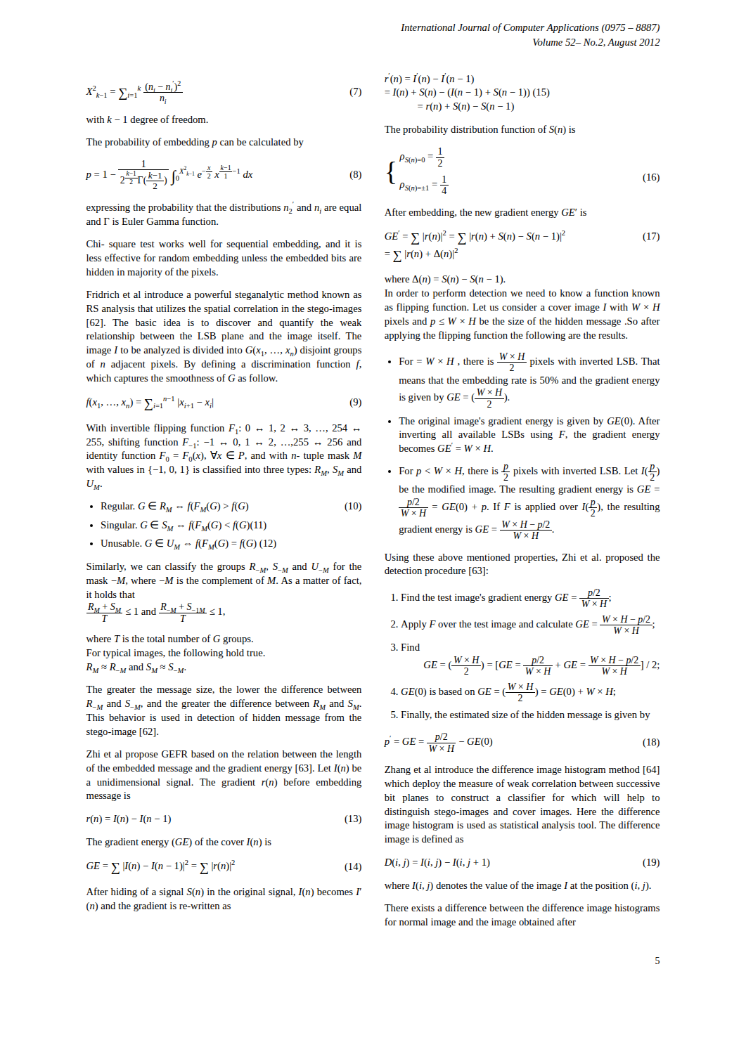International Journal of Computer Applications (0975 – 8887)
Volume 52– No.2, August 2012
X2k−1 = ∑i=1k (ni − ni′)2 ni (7)
with k − 1 degree of freedom.
The probability of embedding p can be calculated by
p = 1 − 12k−12Γ(k−12) ∫0X2k−1 e−x 2 xk−11−1 dx (8)
expressing the probability that the distributions n2′ and ni are equal and Γ is Euler Gamma function.
Chi- square test works well for sequential embedding, and it is less effective for random embedding unless the embedded bits are hidden in majority of the pixels.
Fridrich et al introduce a powerful steganalytic method known as RS analysis that utilizes the spatial correlation in the stego-images [62]. The basic idea is to discover and quantify the weak relationship between the LSB plane and the image itself. The image I to be analyzed is divided into G(x1, …, xn) disjoint groups of n adjacent pixels. By defining a discrimination function f, which captures the smoothness of G as follow.
f(x1, …, xn) = ∑i=1n−1 |xi+1 − xi| (9)
With invertible flipping function F1: 0 ↔ 1, 2 ↔ 3, …, 254 ↔ 255, shifting function F−1: −1 ↔ 0, 1 ↔ 2, …,255 ↔ 256 and identity function F0 = F0(x), ∀x ∈ P, and with n- tuple mask M with values in {−1, 0, 1} is classified into three types: RM, SM and UM.
Regular. G ∈ RM ⇔ f(FM(G) > f(G) (10)
Singular. G ∈ SM ⇔ f(FM(G) < f(G)(11)
Unusable. G ∈ UM ⇔ f(FM(G) = f(G) (12)
Similarly, we can classify the groups R−M, S−M and U−M for the mask −M, where −M is the complement of M. As a matter of fact, it holds that
RM + SM T ≤ 1 and R−M + S−1M T ≤ 1,
where T is the total number of G groups.
For typical images, the following hold true.
RM ≈ R−M and SM ≈ S−M.
The greater the message size, the lower the difference between R−M and S−M, and the greater the difference between RM and SM. This behavior is used in detection of hidden message from the stego-image [62].
Zhi et al propose GEFR based on the relation between the length of the embedded message and the gradient energy [63]. Let I(n) be a unidimensional signal. The gradient r(n) before embedding message is
r(n) = I(n) − I(n − 1) (13)
The gradient energy (GE) of the cover I(n) is
GE = ∑ |I(n) − I(n − 1)|2 = ∑ |r(n)|2 (14)
After hiding of a signal S(n) in the original signal, I(n) becomes I′(n) and the gradient is re-written as
r′(n) = I′(n) − I′(n − 1)
= I(n) + S(n) − (I(n − 1) + S(n − 1)) (15)
= r(n) + S(n) − S(n − 1)
The probability distribution function of S(n) is
{ ρS(n)=0 = 12 ρS(n)=±1 = 14 (16)
After embedding, the new gradient energy GE′ is
GE′ = ∑ |r(n)|2 = ∑ |r(n) + S(n) − S(n − 1)|2
= ∑ |r(n) + Δ(n)|2 (17)
where Δ(n) = S(n) − S(n − 1).
In order to perform detection we need to know a function known as flipping function. Let us consider a cover image I with W × H pixels and p ≤ W × H be the size of the hidden message .So after applying the flipping function the following are the results.
For = W × H , there is W × H 2 pixels with inverted LSB. That means that the embedding rate is 50% and the gradient energy is given by GE = (W × H 2).
The original image's gradient energy is given by GE(0). After inverting all available LSBs using F, the gradient energy becomes GE′ = W × H.
For p < W × H, there is p 2 pixels with inverted LSB. Let I(p 2) be the modified image. The resulting gradient energy is GE = p/2 W × H = GE(0) + p. If F is applied over I(p 2), the resulting gradient energy is GE = W × H − p/2 W × H.
Using these above mentioned properties, Zhi et al. proposed the detection procedure [63]:
Find the test image's gradient energy GE = p/2 W × H;
Apply F over the test image and calculate GE = W × H − p/2 W × H;
Find GE = (W × H 2) = [GE = p/2 W × H + GE = W × H − p/2 W × H] / 2;
GE(0) is based on GE = (W × H 2) = GE(0) + W × H;
Finally, the estimated size of the hidden message is given by
p′ = GE = p/2 W × H − GE(0) (18)
Zhang et al introduce the difference image histogram method [64] which deploy the measure of weak correlation between successive bit planes to construct a classifier for which will help to distinguish stego-images and cover images. Here the difference image histogram is used as statistical analysis tool. The difference image is defined as
D(i, j) = I(i, j) − I(i, j + 1) (19)
where I(i, j) denotes the value of the image I at the position (i, j).
There exists a difference between the difference image histograms for normal image and the image obtained after
5